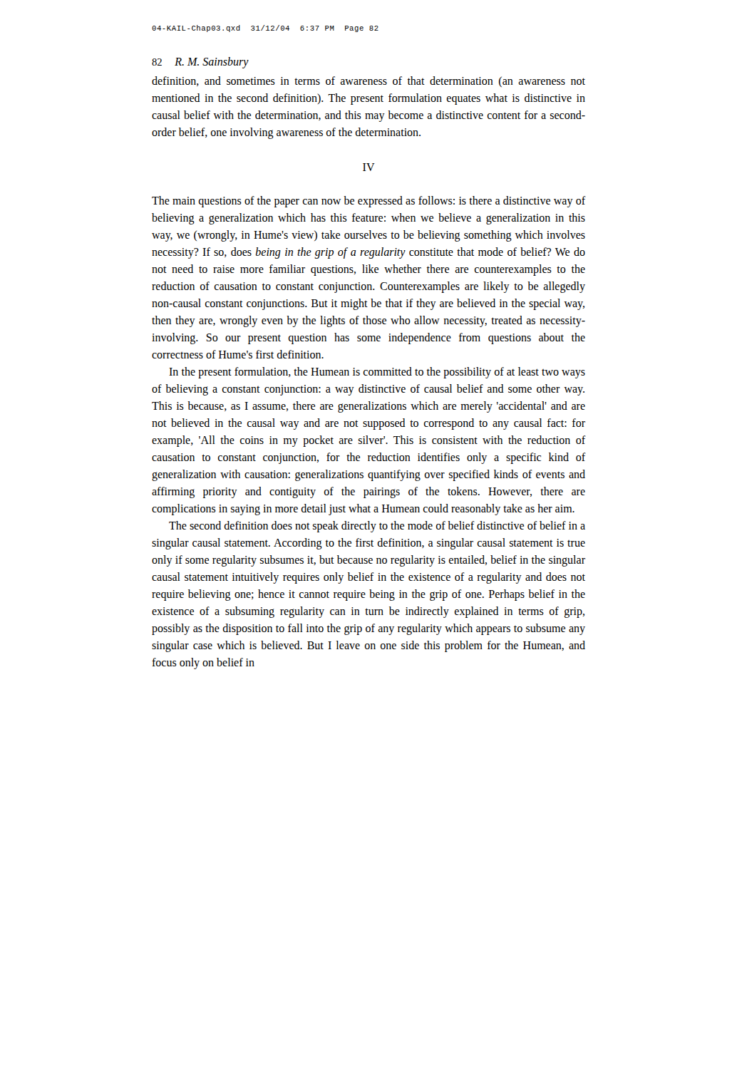04-KAIL-Chap03.qxd 31/12/04 6:37 PM Page 82
82
R. M. Sainsbury
definition, and sometimes in terms of awareness of that determination (an awareness not mentioned in the second definition). The present formulation equates what is distinctive in causal belief with the determination, and this may become a distinctive content for a second-order belief, one involving awareness of the determination.
IV
The main questions of the paper can now be expressed as follows: is there a distinctive way of believing a generalization which has this feature: when we believe a generalization in this way, we (wrongly, in Hume's view) take ourselves to be believing something which involves necessity? If so, does being in the grip of a regularity constitute that mode of belief? We do not need to raise more familiar questions, like whether there are counterexamples to the reduction of causation to constant conjunction. Counterexamples are likely to be allegedly non-causal constant conjunctions. But it might be that if they are believed in the special way, then they are, wrongly even by the lights of those who allow necessity, treated as necessity-involving. So our present question has some independence from questions about the correctness of Hume's first definition.
In the present formulation, the Humean is committed to the possibility of at least two ways of believing a constant conjunction: a way distinctive of causal belief and some other way. This is because, as I assume, there are generalizations which are merely 'accidental' and are not believed in the causal way and are not supposed to correspond to any causal fact: for example, 'All the coins in my pocket are silver'. This is consistent with the reduction of causation to constant conjunction, for the reduction identifies only a specific kind of generalization with causation: generalizations quantifying over specified kinds of events and affirming priority and contiguity of the pairings of the tokens. However, there are complications in saying in more detail just what a Humean could reasonably take as her aim.
The second definition does not speak directly to the mode of belief distinctive of belief in a singular causal statement. According to the first definition, a singular causal statement is true only if some regularity subsumes it, but because no regularity is entailed, belief in the singular causal statement intuitively requires only belief in the existence of a regularity and does not require believing one; hence it cannot require being in the grip of one. Perhaps belief in the existence of a subsuming regularity can in turn be indirectly explained in terms of grip, possibly as the disposition to fall into the grip of any regularity which appears to subsume any singular case which is believed. But I leave on one side this problem for the Humean, and focus only on belief in